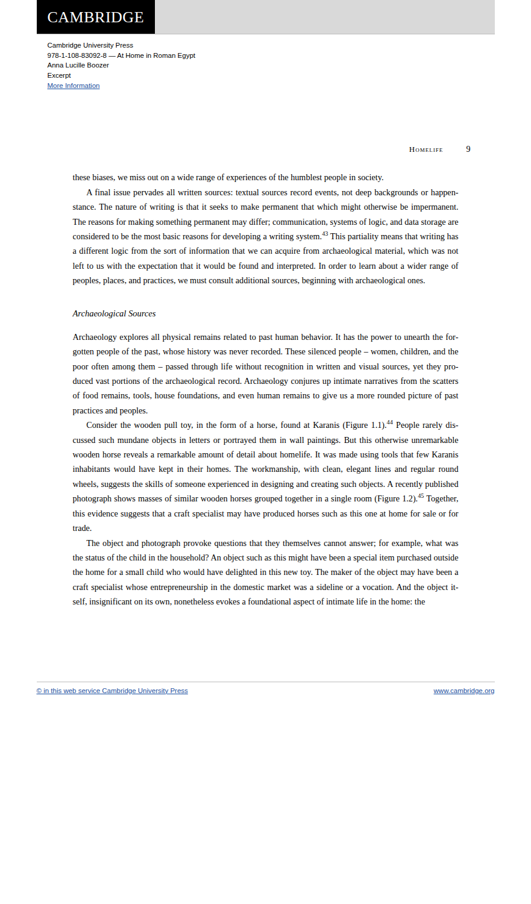CAMBRIDGE
Cambridge University Press
978-1-108-83092-8 — At Home in Roman Egypt
Anna Lucille Boozer
Excerpt
More Information
Homelife 9
these biases, we miss out on a wide range of experiences of the humblest people in society.
A final issue pervades all written sources: textual sources record events, not deep backgrounds or happenstance. The nature of writing is that it seeks to make permanent that which might otherwise be impermanent. The reasons for making something permanent may differ; communication, systems of logic, and data storage are considered to be the most basic reasons for developing a writing system.43 This partiality means that writing has a different logic from the sort of information that we can acquire from archaeological material, which was not left to us with the expectation that it would be found and interpreted. In order to learn about a wider range of peoples, places, and practices, we must consult additional sources, beginning with archaeological ones.
Archaeological Sources
Archaeology explores all physical remains related to past human behavior. It has the power to unearth the forgotten people of the past, whose history was never recorded. These silenced people – women, children, and the poor often among them – passed through life without recognition in written and visual sources, yet they produced vast portions of the archaeological record. Archaeology conjures up intimate narratives from the scatters of food remains, tools, house foundations, and even human remains to give us a more rounded picture of past practices and peoples.
Consider the wooden pull toy, in the form of a horse, found at Karanis (Figure 1.1).44 People rarely discussed such mundane objects in letters or portrayed them in wall paintings. But this otherwise unremarkable wooden horse reveals a remarkable amount of detail about homelife. It was made using tools that few Karanis inhabitants would have kept in their homes. The workmanship, with clean, elegant lines and regular round wheels, suggests the skills of someone experienced in designing and creating such objects. A recently published photograph shows masses of similar wooden horses grouped together in a single room (Figure 1.2).45 Together, this evidence suggests that a craft specialist may have produced horses such as this one at home for sale or for trade.
The object and photograph provoke questions that they themselves cannot answer; for example, what was the status of the child in the household? An object such as this might have been a special item purchased outside the home for a small child who would have delighted in this new toy. The maker of the object may have been a craft specialist whose entrepreneurship in the domestic market was a sideline or a vocation. And the object itself, insignificant on its own, nonetheless evokes a foundational aspect of intimate life in the home: the
© in this web service Cambridge University Press
www.cambridge.org